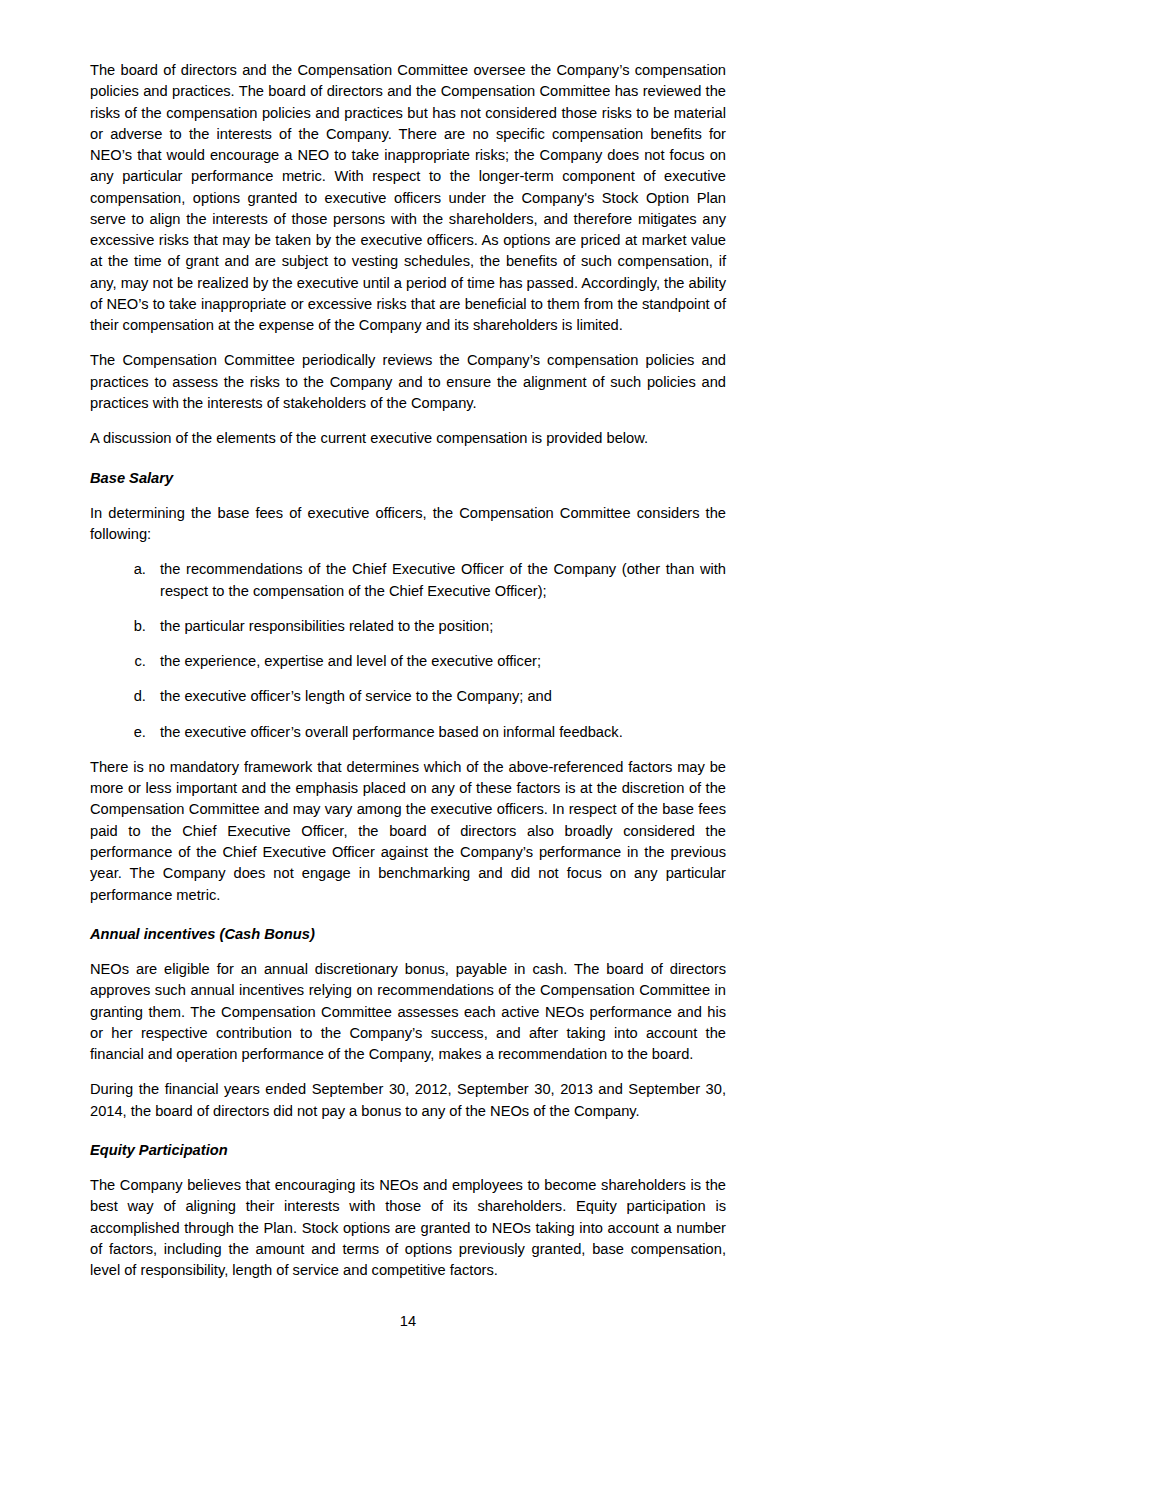The board of directors and the Compensation Committee oversee the Company’s compensation policies and practices. The board of directors and the Compensation Committee has reviewed the risks of the compensation policies and practices but has not considered those risks to be material or adverse to the interests of the Company. There are no specific compensation benefits for NEO’s that would encourage a NEO to take inappropriate risks; the Company does not focus on any particular performance metric. With respect to the longer-term component of executive compensation, options granted to executive officers under the Company's Stock Option Plan serve to align the interests of those persons with the shareholders, and therefore mitigates any excessive risks that may be taken by the executive officers. As options are priced at market value at the time of grant and are subject to vesting schedules, the benefits of such compensation, if any, may not be realized by the executive until a period of time has passed. Accordingly, the ability of NEO’s to take inappropriate or excessive risks that are beneficial to them from the standpoint of their compensation at the expense of the Company and its shareholders is limited.
The Compensation Committee periodically reviews the Company’s compensation policies and practices to assess the risks to the Company and to ensure the alignment of such policies and practices with the interests of stakeholders of the Company.
A discussion of the elements of the current executive compensation is provided below.
Base Salary
In determining the base fees of executive officers, the Compensation Committee considers the following:
the recommendations of the Chief Executive Officer of the Company (other than with respect to the compensation of the Chief Executive Officer);
the particular responsibilities related to the position;
the experience, expertise and level of the executive officer;
the executive officer’s length of service to the Company; and
the executive officer’s overall performance based on informal feedback.
There is no mandatory framework that determines which of the above-referenced factors may be more or less important and the emphasis placed on any of these factors is at the discretion of the Compensation Committee and may vary among the executive officers. In respect of the base fees paid to the Chief Executive Officer, the board of directors also broadly considered the performance of the Chief Executive Officer against the Company’s performance in the previous year. The Company does not engage in benchmarking and did not focus on any particular performance metric.
Annual incentives (Cash Bonus)
NEOs are eligible for an annual discretionary bonus, payable in cash. The board of directors approves such annual incentives relying on recommendations of the Compensation Committee in granting them. The Compensation Committee assesses each active NEOs performance and his or her respective contribution to the Company’s success, and after taking into account the financial and operation performance of the Company, makes a recommendation to the board.
During the financial years ended September 30, 2012, September 30, 2013 and September 30, 2014, the board of directors did not pay a bonus to any of the NEOs of the Company.
Equity Participation
The Company believes that encouraging its NEOs and employees to become shareholders is the best way of aligning their interests with those of its shareholders. Equity participation is accomplished through the Plan. Stock options are granted to NEOs taking into account a number of factors, including the amount and terms of options previously granted, base compensation, level of responsibility, length of service and competitive factors.
14